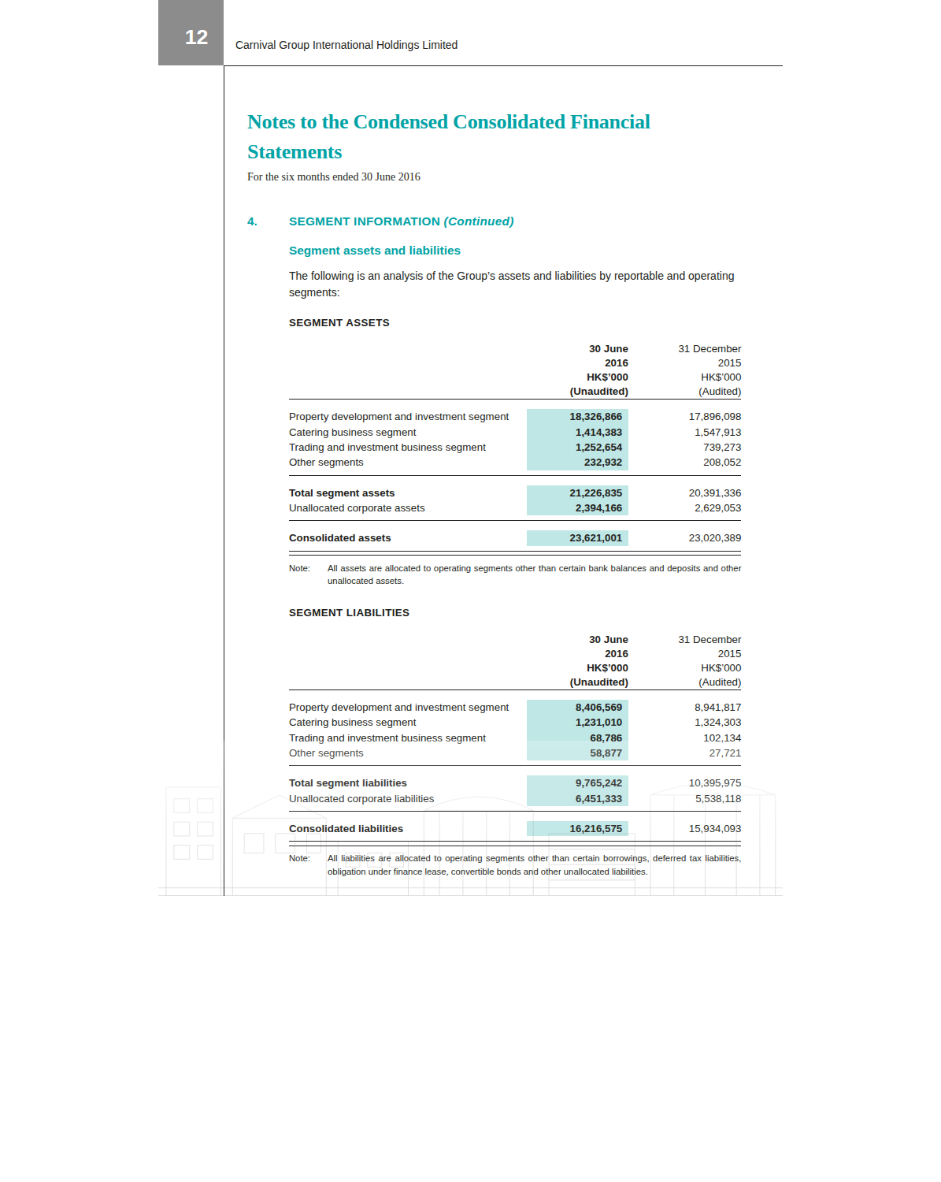12
Carnival Group International Holdings Limited
Notes to the Condensed Consolidated Financial Statements
For the six months ended 30 June 2016
4.
SEGMENT INFORMATION (Continued)
Segment assets and liabilities
The following is an analysis of the Group’s assets and liabilities by reportable and operating segments:
SEGMENT ASSETS
| | 30 June | 31 December |
| | 2016 | 2015 |
| | HK$’000 | HK$’000 |
| | (Unaudited) | (Audited) |
| Property development and investment segment | 18,326,866 | 17,896,098 |
| Catering business segment | 1,414,383 | 1,547,913 |
| Trading and investment business segment | 1,252,654 | 739,273 |
| Other segments | 232,932 | 208,052 |
| Total segment assets | 21,226,835 | 20,391,336 |
| Unallocated corporate assets | 2,394,166 | 2,629,053 |
| Consolidated assets | 23,621,001 | 23,020,389 |
Note:
All assets are allocated to operating segments other than certain bank balances and deposits and other unallocated assets.
SEGMENT LIABILITIES
| | 30 June | 31 December |
| | 2016 | 2015 |
| | HK$’000 | HK$’000 |
| | (Unaudited) | (Audited) |
| Property development and investment segment | 8,406,569 | 8,941,817 |
| Catering business segment | 1,231,010 | 1,324,303 |
| Trading and investment business segment | 68,786 | 102,134 |
| Other segments | 58,877 | 27,721 |
| Total segment liabilities | 9,765,242 | 10,395,975 |
| Unallocated corporate liabilities | 6,451,333 | 5,538,118 |
| Consolidated liabilities | 16,216,575 | 15,934,093 |
Note:
All liabilities are allocated to operating segments other than certain borrowings, deferred tax liabilities, obligation under finance lease, convertible bonds and other unallocated liabilities.